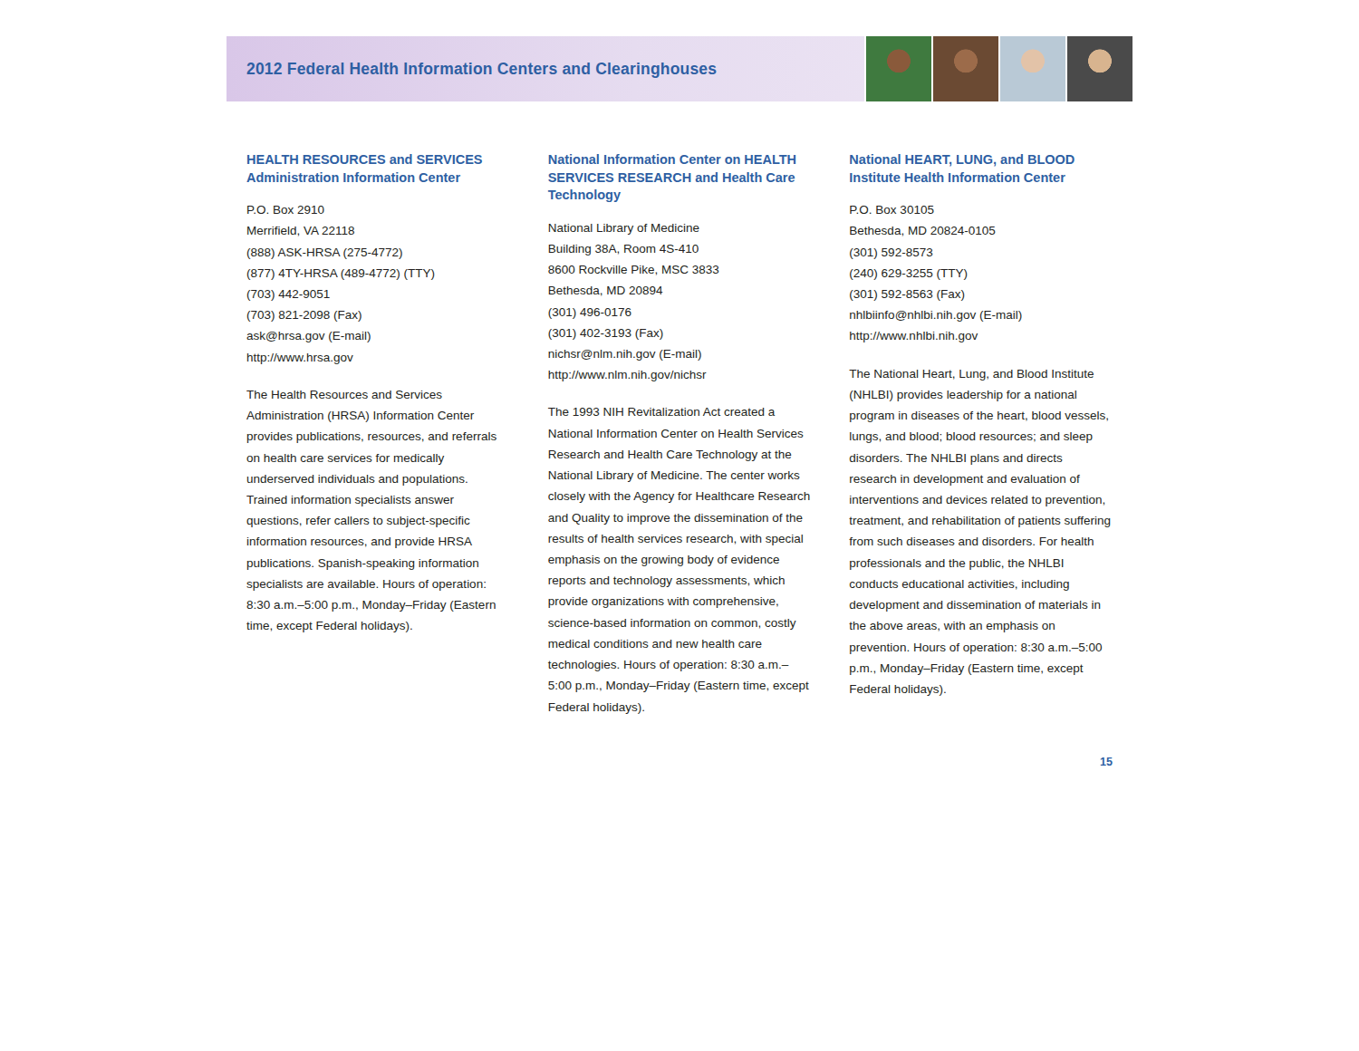2012 Federal Health Information Centers and Clearinghouses
HEALTH RESOURCES and SERVICES Administration Information Center
P.O. Box 2910
Merrifield, VA 22118
(888) ASK-HRSA (275-4772)
(877) 4TY-HRSA (489-4772) (TTY)
(703) 442-9051
(703) 821-2098 (Fax)
ask@hrsa.gov (E-mail)
http://www.hrsa.gov
The Health Resources and Services Administration (HRSA) Information Center provides publications, resources, and referrals on health care services for medically underserved individuals and populations. Trained information specialists answer questions, refer callers to subject-specific information resources, and provide HRSA publications. Spanish-speaking information specialists are available. Hours of operation: 8:30 a.m.–5:00 p.m., Monday–Friday (Eastern time, except Federal holidays).
National Information Center on HEALTH SERVICES RESEARCH and Health Care Technology
National Library of Medicine
Building 38A, Room 4S-410
8600 Rockville Pike, MSC 3833
Bethesda, MD 20894
(301) 496-0176
(301) 402-3193 (Fax)
nichsr@nlm.nih.gov (E-mail)
http://www.nlm.nih.gov/nichsr
The 1993 NIH Revitalization Act created a National Information Center on Health Services Research and Health Care Technology at the National Library of Medicine. The center works closely with the Agency for Healthcare Research and Quality to improve the dissemination of the results of health services research, with special emphasis on the growing body of evidence reports and technology assessments, which provide organizations with comprehensive, science-based information on common, costly medical conditions and new health care technologies. Hours of operation: 8:30 a.m.–5:00 p.m., Monday–Friday (Eastern time, except Federal holidays).
National HEART, LUNG, and BLOOD Institute Health Information Center
P.O. Box 30105
Bethesda, MD 20824-0105
(301) 592-8573
(240) 629-3255 (TTY)
(301) 592-8563 (Fax)
nhlbiinfo@nhlbi.nih.gov (E-mail)
http://www.nhlbi.nih.gov
The National Heart, Lung, and Blood Institute (NHLBI) provides leadership for a national program in diseases of the heart, blood vessels, lungs, and blood; blood resources; and sleep disorders. The NHLBI plans and directs research in development and evaluation of interventions and devices related to prevention, treatment, and rehabilitation of patients suffering from such diseases and disorders. For health professionals and the public, the NHLBI conducts educational activities, including development and dissemination of materials in the above areas, with an emphasis on prevention. Hours of operation: 8:30 a.m.–5:00 p.m., Monday–Friday (Eastern time, except Federal holidays).
15